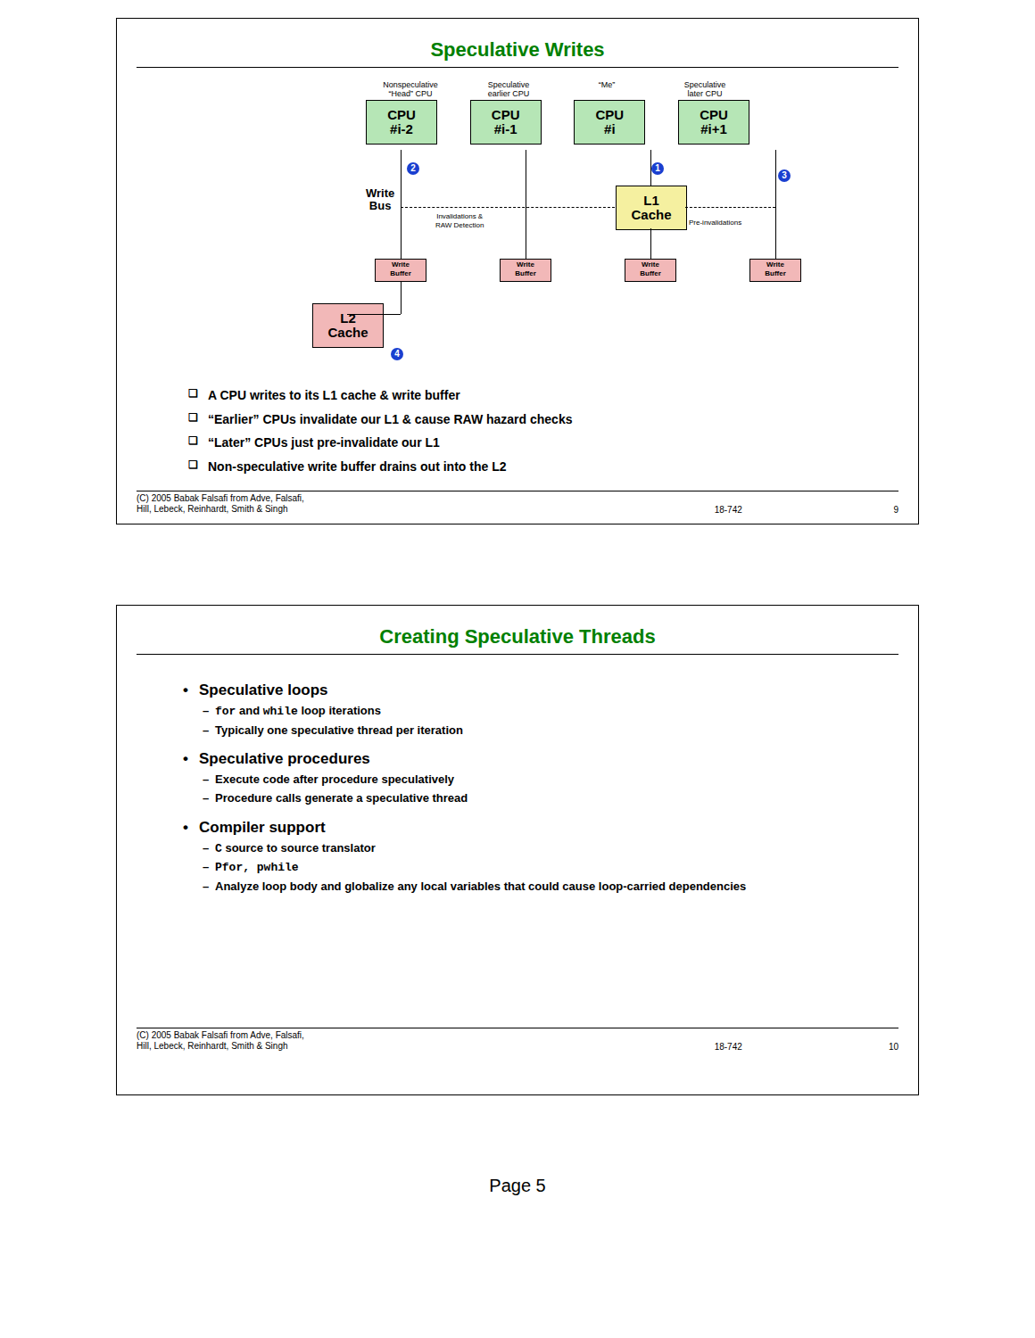Speculative Writes
Nonspeculative
“Head” CPU
Speculative
earlier CPU
“Me”
Speculative
later CPU
CPU#i-2
CPU#i-1
CPU#i
CPU#i+1
L1 Cache
L2 Cache
Write Buffer
Write Buffer
Write Buffer
Write Buffer
Write
Bus
Invalidations &
RAW Detection
Pre-invalidations
1
2
3
4
A CPU writes to its L1 cache & write buffer
“Earlier” CPUs invalidate our L1 & cause RAW hazard checks
“Later” CPUs just pre-invalidate our L1
Non-speculative write buffer drains out into the L2
(C) 2005 Babak Falsafi from Adve, Falsafi,
Hill, Lebeck, Reinhardt, Smith & Singh
18-742
9
Creating Speculative Threads
Speculative loops
for and while loop iterations
Typically one speculative thread per iteration
Speculative procedures
Execute code after procedure speculatively
Procedure calls generate a speculative thread
Compiler support
C source to source translator
Pfor, pwhile
Analyze loop body and globalize any local variables that could cause loop-carried dependencies
(C) 2005 Babak Falsafi from Adve, Falsafi,
Hill, Lebeck, Reinhardt, Smith & Singh
18-742
10
Page 5